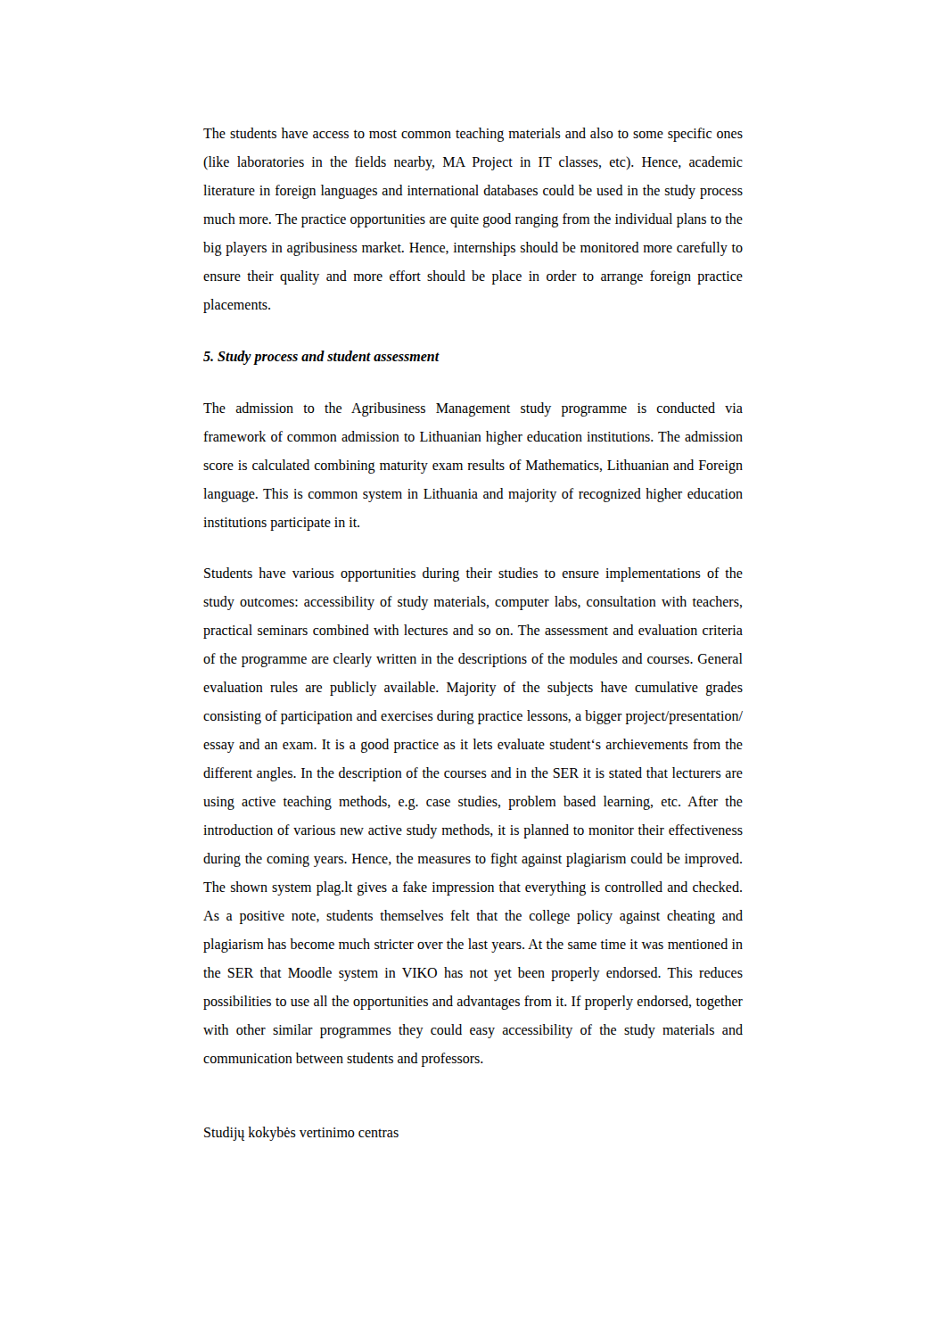The students have access to most common teaching materials and also to some specific ones (like laboratories in the fields nearby, MA Project in IT classes, etc). Hence, academic literature in foreign languages and international databases could be used in the study process much more. The practice opportunities are quite good ranging from the individual plans to the big players in agribusiness market. Hence, internships should be monitored more carefully to ensure their quality and more effort should be place in order to arrange foreign practice placements.
5. Study process and student assessment
The admission to the Agribusiness Management study programme is conducted via framework of common admission to Lithuanian higher education institutions. The admission score is calculated combining maturity exam results of Mathematics, Lithuanian and Foreign language. This is common system in Lithuania and majority of recognized higher education institutions participate in it.
Students have various opportunities during their studies to ensure implementations of the study outcomes: accessibility of study materials, computer labs, consultation with teachers, practical seminars combined with lectures and so on. The assessment and evaluation criteria of the programme are clearly written in the descriptions of the modules and courses. General evaluation rules are publicly available. Majority of the subjects have cumulative grades consisting of participation and exercises during practice lessons, a bigger project/presentation/ essay and an exam. It is a good practice as it lets evaluate student‘s archievements from the different angles. In the description of the courses and in the SER it is stated that lecturers are using active teaching methods, e.g. case studies, problem based learning, etc. After the introduction of various new active study methods, it is planned to monitor their effectiveness during the coming years. Hence, the measures to fight against plagiarism could be improved. The shown system plag.lt gives a fake impression that everything is controlled and checked. As a positive note, students themselves felt that the college policy against cheating and plagiarism has become much stricter over the last years. At the same time it was mentioned in the SER that Moodle system in VIKO has not yet been properly endorsed. This reduces possibilities to use all the opportunities and advantages from it. If properly endorsed, together with other similar programmes they could easy accessibility of the study materials and communication between students and professors.
Studijų kokybės vertinimo centras